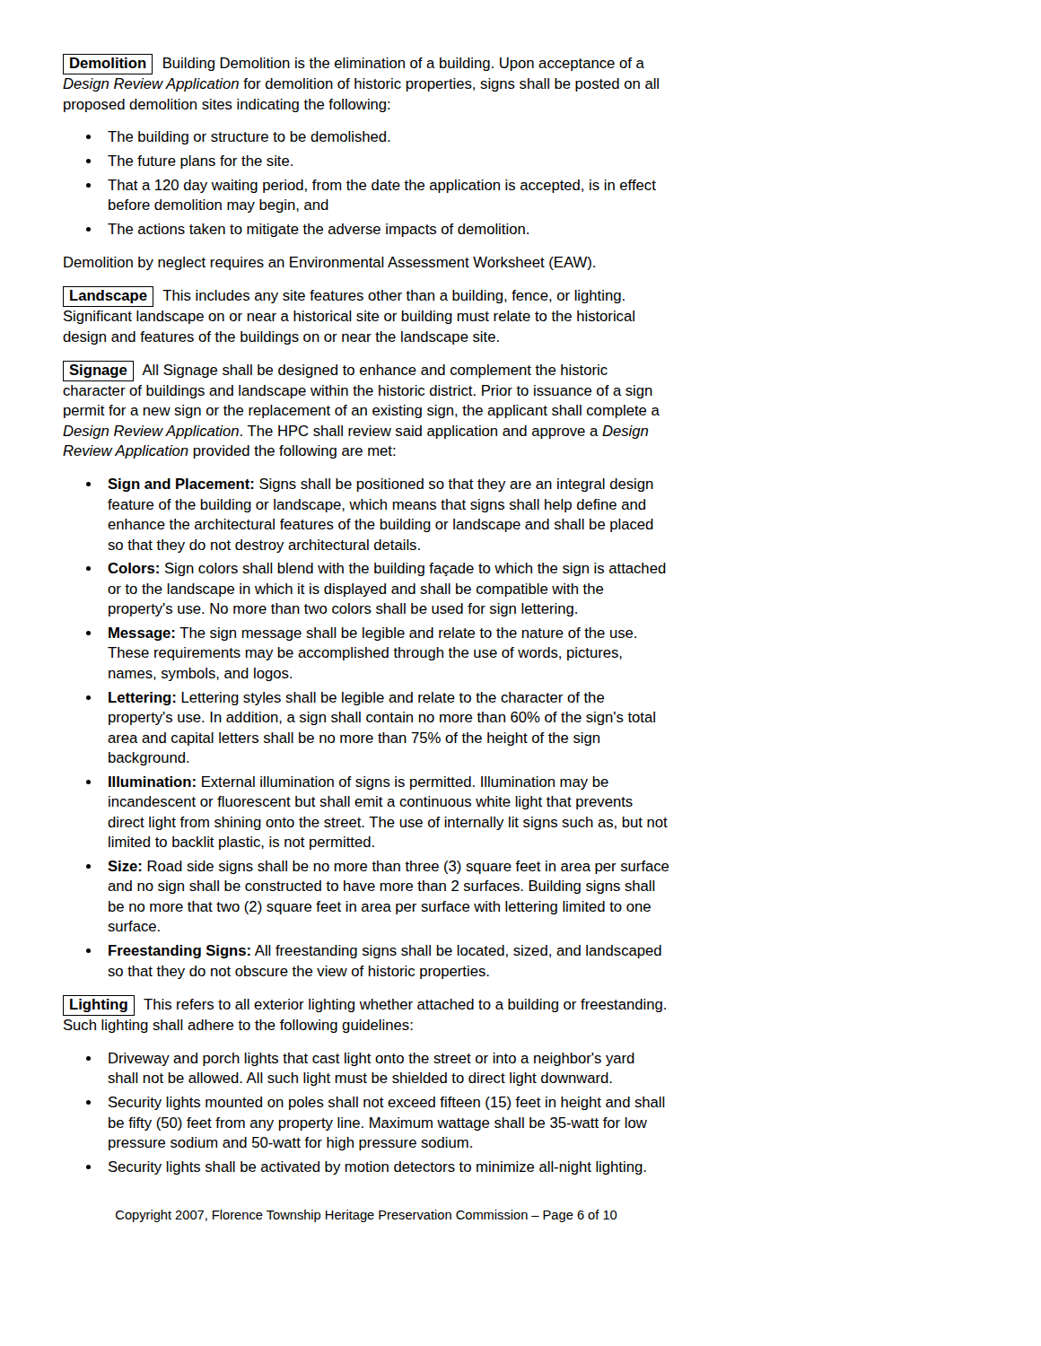Demolition Building Demolition is the elimination of a building. Upon acceptance of a Design Review Application for demolition of historic properties, signs shall be posted on all proposed demolition sites indicating the following:
The building or structure to be demolished.
The future plans for the site.
That a 120 day waiting period, from the date the application is accepted, is in effect before demolition may begin, and
The actions taken to mitigate the adverse impacts of demolition.
Demolition by neglect requires an Environmental Assessment Worksheet (EAW).
Landscape This includes any site features other than a building, fence, or lighting. Significant landscape on or near a historical site or building must relate to the historical design and features of the buildings on or near the landscape site.
Signage All Signage shall be designed to enhance and complement the historic character of buildings and landscape within the historic district. Prior to issuance of a sign permit for a new sign or the replacement of an existing sign, the applicant shall complete a Design Review Application. The HPC shall review said application and approve a Design Review Application provided the following are met:
Sign and Placement: Signs shall be positioned so that they are an integral design feature of the building or landscape, which means that signs shall help define and enhance the architectural features of the building or landscape and shall be placed so that they do not destroy architectural details.
Colors: Sign colors shall blend with the building façade to which the sign is attached or to the landscape in which it is displayed and shall be compatible with the property's use. No more than two colors shall be used for sign lettering.
Message: The sign message shall be legible and relate to the nature of the use. These requirements may be accomplished through the use of words, pictures, names, symbols, and logos.
Lettering: Lettering styles shall be legible and relate to the character of the property's use. In addition, a sign shall contain no more than 60% of the sign's total area and capital letters shall be no more than 75% of the height of the sign background.
Illumination: External illumination of signs is permitted. Illumination may be incandescent or fluorescent but shall emit a continuous white light that prevents direct light from shining onto the street. The use of internally lit signs such as, but not limited to backlit plastic, is not permitted.
Size: Road side signs shall be no more than three (3) square feet in area per surface and no sign shall be constructed to have more than 2 surfaces. Building signs shall be no more that two (2) square feet in area per surface with lettering limited to one surface.
Freestanding Signs: All freestanding signs shall be located, sized, and landscaped so that they do not obscure the view of historic properties.
Lighting This refers to all exterior lighting whether attached to a building or freestanding. Such lighting shall adhere to the following guidelines:
Driveway and porch lights that cast light onto the street or into a neighbor's yard shall not be allowed. All such light must be shielded to direct light downward.
Security lights mounted on poles shall not exceed fifteen (15) feet in height and shall be fifty (50) feet from any property line. Maximum wattage shall be 35-watt for low pressure sodium and 50-watt for high pressure sodium.
Security lights shall be activated by motion detectors to minimize all-night lighting.
Copyright 2007, Florence Township Heritage Preservation Commission – Page 6 of 10